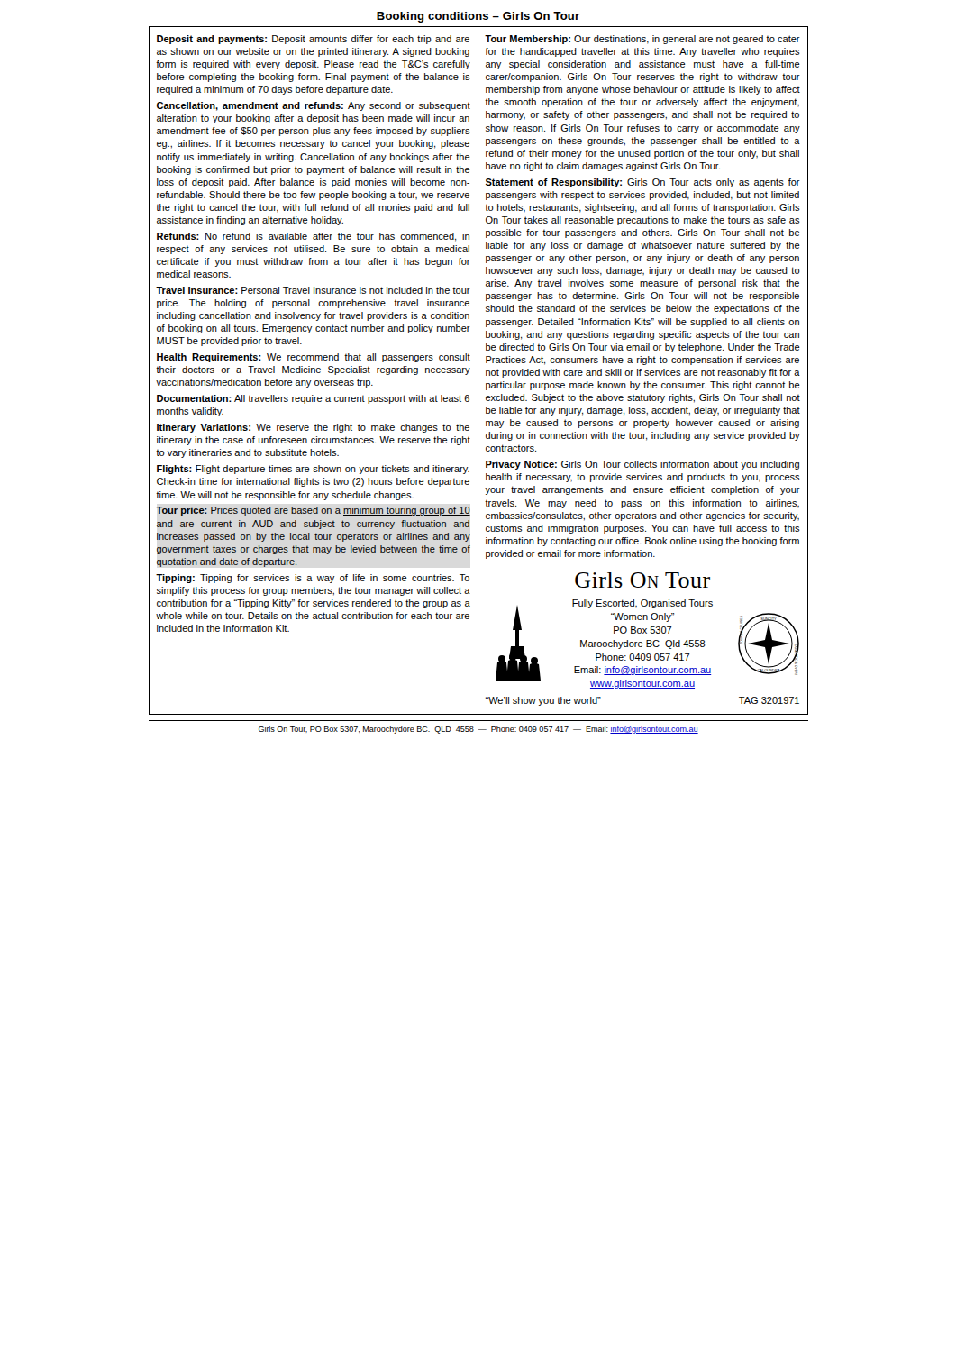Booking conditions – Girls On Tour
Deposit and payments: Deposit amounts differ for each trip and are as shown on our website or on the printed itinerary. A signed booking form is required with every deposit. Please read the T&C’s carefully before completing the booking form. Final payment of the balance is required a minimum of 70 days before departure date.
Cancellation, amendment and refunds: Any second or subsequent alteration to your booking after a deposit has been made will incur an amendment fee of $50 per person plus any fees imposed by suppliers eg., airlines. If it becomes necessary to cancel your booking, please notify us immediately in writing. Cancellation of any bookings after the booking is confirmed but prior to payment of balance will result in the loss of deposit paid. After balance is paid monies will become non-refundable. Should there be too few people booking a tour, we reserve the right to cancel the tour, with full refund of all monies paid and full assistance in finding an alternative holiday.
Refunds: No refund is available after the tour has commenced, in respect of any services not utilised. Be sure to obtain a medical certificate if you must withdraw from a tour after it has begun for medical reasons.
Travel Insurance: Personal Travel Insurance is not included in the tour price. The holding of personal comprehensive travel insurance including cancellation and insolvency for travel providers is a condition of booking on all tours. Emergency contact number and policy number MUST be provided prior to travel.
Health Requirements: We recommend that all passengers consult their doctors or a Travel Medicine Specialist regarding necessary vaccinations/medication before any overseas trip.
Documentation: All travellers require a current passport with at least 6 months validity.
Itinerary Variations: We reserve the right to make changes to the itinerary in the case of unforeseen circumstances. We reserve the right to vary itineraries and to substitute hotels.
Flights: Flight departure times are shown on your tickets and itinerary. Check-in time for international flights is two (2) hours before departure time. We will not be responsible for any schedule changes.
Tour price: Prices quoted are based on a minimum touring group of 10 and are current in AUD and subject to currency fluctuation and increases passed on by the local tour operators or airlines and any government taxes or charges that may be levied between the time of quotation and date of departure.
Tipping: Tipping for services is a way of life in some countries. To simplify this process for group members, the tour manager will collect a contribution for a “Tipping Kitty” for services rendered to the group as a whole while on tour. Details on the actual contribution for each tour are included in the Information Kit.
Tour Membership: Our destinations, in general are not geared to cater for the handicapped traveller at this time. Any traveller who requires any special consideration and assistance must have a full-time carer/companion. Girls On Tour reserves the right to withdraw tour membership from anyone whose behaviour or attitude is likely to affect the smooth operation of the tour or adversely affect the enjoyment, harmony, or safety of other passengers, and shall not be required to show reason. If Girls On Tour refuses to carry or accommodate any passengers on these grounds, the passenger shall be entitled to a refund of their money for the unused portion of the tour only, but shall have no right to claim damages against Girls On Tour.
Statement of Responsibility: Girls On Tour acts only as agents for passengers with respect to services provided, included, but not limited to hotels, restaurants, sightseeing, and all forms of transportation. Girls On Tour takes all reasonable precautions to make the tours as safe as possible for tour passengers and others. Girls On Tour shall not be liable for any loss or damage of whatsoever nature suffered by the passenger or any other person, or any injury or death of any person howsoever any such loss, damage, injury or death may be caused to arise. Any travel involves some measure of personal risk that the passenger has to determine. Girls On Tour will not be responsible should the standard of the services be below the expectations of the passenger. Detailed “Information Kits” will be supplied to all clients on booking, and any questions regarding specific aspects of the tour can be directed to Girls On Tour via email or by telephone. Under the Trade Practices Act, consumers have a right to compensation if services are not provided with care and skill or if services are not reasonably fit for a particular purpose made known by the consumer. This right cannot be excluded. Subject to the above statutory rights, Girls On Tour shall not be liable for any injury, damage, loss, accident, delay, or irregularity that may be caused to persons or property however caused or arising during or in connection with the tour, including any service provided by contractors.
Privacy Notice: Girls On Tour collects information about you including health if necessary, to provide services and products to you, process your travel arrangements and ensure efficient completion of your travels. We may need to pass on this information to airlines, embassies/consulates, other operators and other agencies for security, customs and immigration purposes. You can have full access to this information by contacting our office. Book online using the booking form provided or email for more information.
Girls On Tour
Fully Escorted, Organised Tours
“Women Only”
PO Box 5307
Maroochydore BC Qld 4558
Phone: 0409 057 417
Email: info@girlsontour.com.au
www.girlsontour.com.au
SUNCITY CALOUNDRA TOURS & CRUISES DOMESTIC & OVERSEAS
“We’ll show you the world” TAG 3201971
Girls On Tour, PO Box 5307, Maroochydore BC. QLD 4558 — Phone: 0409 057 417 — Email: info@girlsontour.com.au